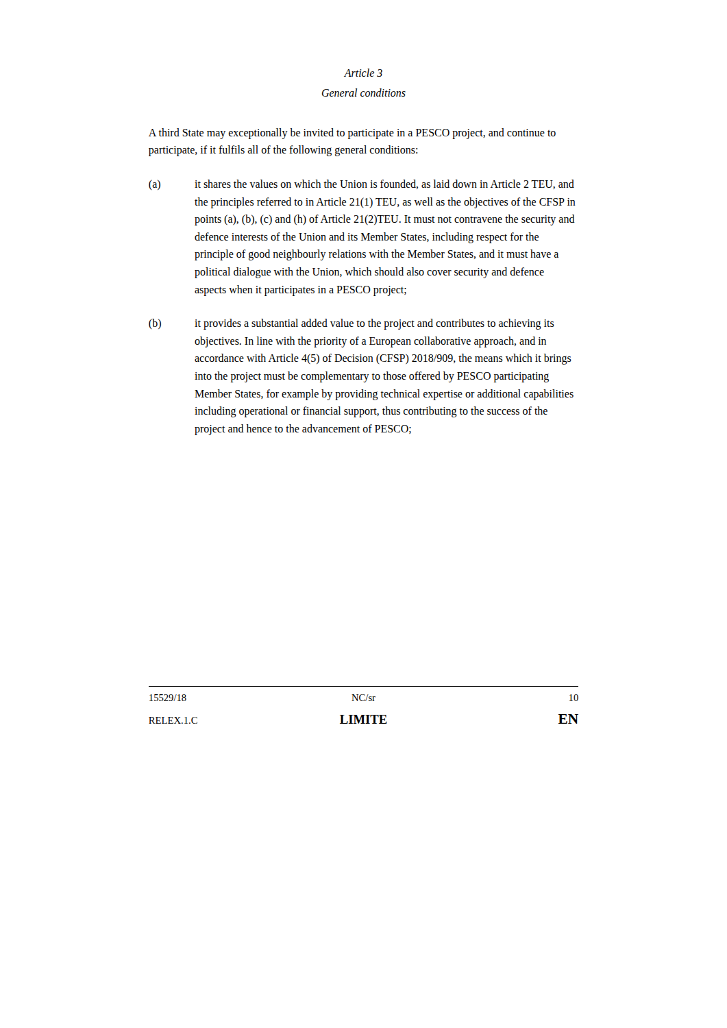Article 3
General conditions
A third State may exceptionally be invited to participate in a PESCO project, and continue to participate, if it fulfils all of the following general conditions:
(a) it shares the values on which the Union is founded, as laid down in Article 2 TEU, and the principles referred to in Article 21(1) TEU, as well as the objectives of the CFSP in points (a), (b), (c) and (h) of Article 21(2)TEU. It must not contravene the security and defence interests of the Union and its Member States, including respect for the principle of good neighbourly relations with the Member States, and it must have a political dialogue with the Union, which should also cover security and defence aspects when it participates in a PESCO project;
(b) it provides a substantial added value to the project and contributes to achieving its objectives. In line with the priority of a European collaborative approach, and in accordance with Article 4(5) of Decision (CFSP) 2018/909, the means which it brings into the project must be complementary to those offered by PESCO participating Member States, for example by providing technical expertise or additional capabilities including operational or financial support, thus contributing to the success of the project and hence to the advancement of PESCO;
15529/18
NC/sr
10
RELEX.1.C
LIMITE
EN